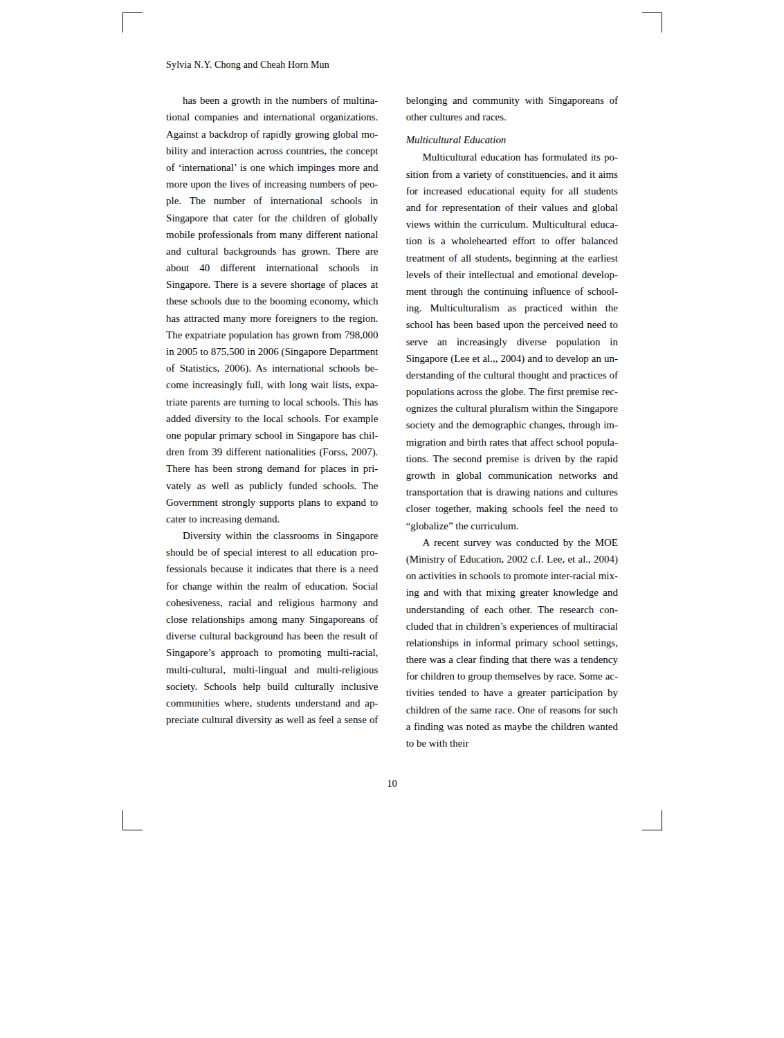Sylvia N.Y. Chong and Cheah Horn Mun
has been a growth in the numbers of multinational companies and international organizations. Against a backdrop of rapidly growing global mobility and interaction across countries, the concept of ‘international’ is one which impinges more and more upon the lives of increasing numbers of people. The number of international schools in Singapore that cater for the children of globally mobile professionals from many different national and cultural backgrounds has grown. There are about 40 different international schools in Singapore. There is a severe shortage of places at these schools due to the booming economy, which has attracted many more foreigners to the region. The expatriate population has grown from 798,000 in 2005 to 875,500 in 2006 (Singapore Department of Statistics, 2006). As international schools become increasingly full, with long wait lists, expatriate parents are turning to local schools. This has added diversity to the local schools. For example one popular primary school in Singapore has children from 39 different nationalities (Forss, 2007). There has been strong demand for places in privately as well as publicly funded schools. The Government strongly supports plans to expand to cater to increasing demand.
Diversity within the classrooms in Singapore should be of special interest to all education professionals because it indicates that there is a need for change within the realm of education. Social cohesiveness, racial and religious harmony and close relationships among many Singaporeans of diverse cultural background has been the result of Singapore’s approach to promoting multi-racial, multi-cultural, multi-lingual and multi-religious society. Schools help build culturally inclusive communities where, students understand and appreciate cultural diversity as well as feel a sense of belonging and community with Singaporeans of other cultures and races.
Multicultural Education
Multicultural education has formulated its position from a variety of constituencies, and it aims for increased educational equity for all students and for representation of their values and global views within the curriculum. Multicultural education is a wholehearted effort to offer balanced treatment of all students, beginning at the earliest levels of their intellectual and emotional development through the continuing influence of schooling. Multiculturalism as practiced within the school has been based upon the perceived need to serve an increasingly diverse population in Singapore (Lee et al.,, 2004) and to develop an understanding of the cultural thought and practices of populations across the globe. The first premise recognizes the cultural pluralism within the Singapore society and the demographic changes, through immigration and birth rates that affect school populations. The second premise is driven by the rapid growth in global communication networks and transportation that is drawing nations and cultures closer together, making schools feel the need to “globalize” the curriculum.
A recent survey was conducted by the MOE (Ministry of Education, 2002 c.f. Lee, et al., 2004) on activities in schools to promote inter-racial mixing and with that mixing greater knowledge and understanding of each other. The research concluded that in children’s experiences of multiracial relationships in informal primary school settings, there was a clear finding that there was a tendency for children to group themselves by race. Some activities tended to have a greater participation by children of the same race. One of reasons for such a finding was noted as maybe the children wanted to be with their
10